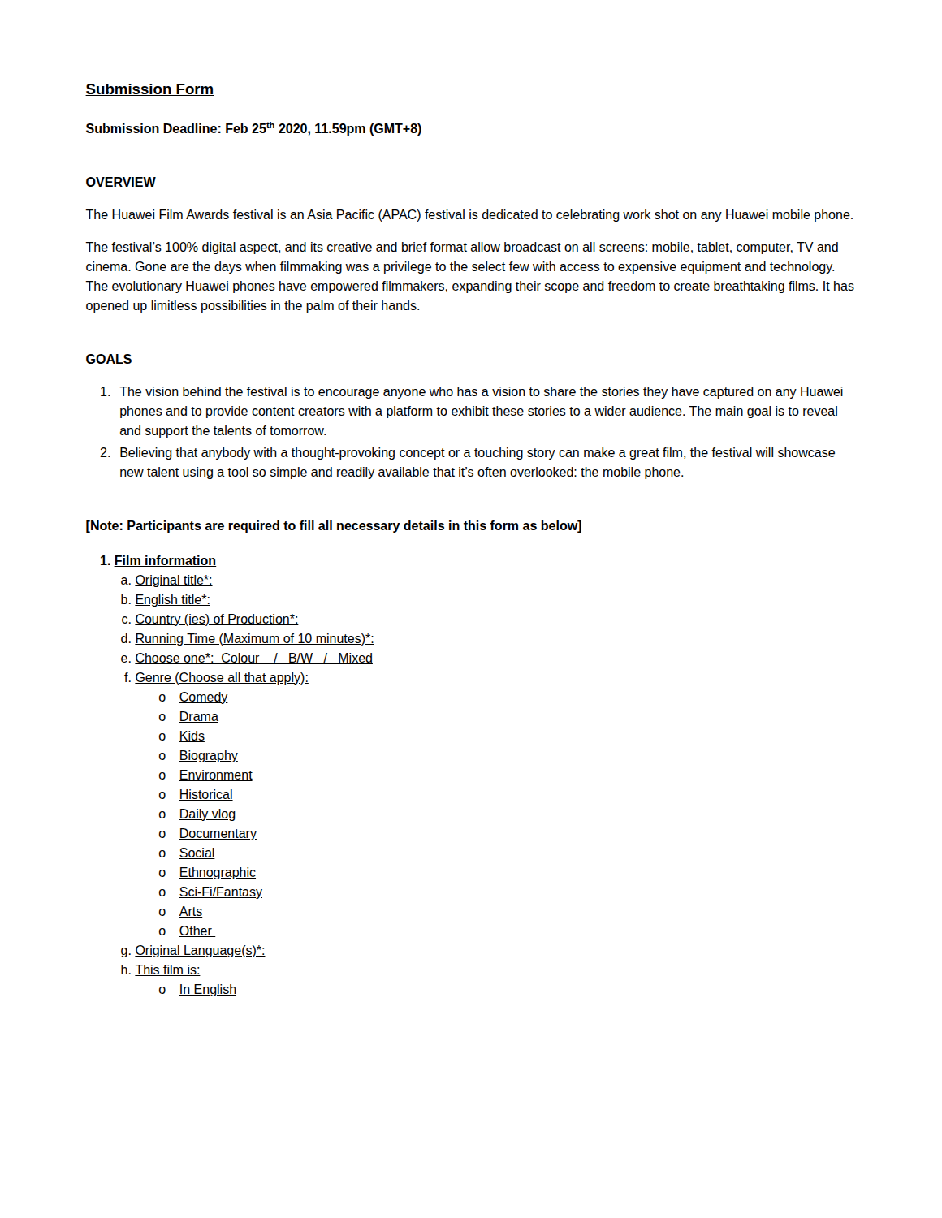Submission Form
Submission Deadline: Feb 25th 2020, 11.59pm (GMT+8)
OVERVIEW
The Huawei Film Awards festival is an Asia Pacific (APAC) festival is dedicated to celebrating work shot on any Huawei mobile phone.
The festival’s 100% digital aspect, and its creative and brief format allow broadcast on all screens: mobile, tablet, computer, TV and cinema. Gone are the days when filmmaking was a privilege to the select few with access to expensive equipment and technology. The evolutionary Huawei phones have empowered filmmakers, expanding their scope and freedom to create breathtaking films. It has opened up limitless possibilities in the palm of their hands.
GOALS
The vision behind the festival is to encourage anyone who has a vision to share the stories they have captured on any Huawei phones and to provide content creators with a platform to exhibit these stories to a wider audience. The main goal is to reveal and support the talents of tomorrow.
Believing that anybody with a thought-provoking concept or a touching story can make a great film, the festival will showcase new talent using a tool so simple and readily available that it’s often overlooked: the mobile phone.
[Note: Participants are required to fill all necessary details in this form as below]
Film information
Original title*:
English title*:
Country (ies) of Production*:
Running Time (Maximum of 10 minutes)*:
Choose one*: Colour / B/W / Mixed
Genre (Choose all that apply):
Comedy
Drama
Kids
Biography
Environment
Historical
Daily vlog
Documentary
Social
Ethnographic
Sci-Fi/Fantasy
Arts
Other
Original Language(s)*:
This film is:
In English